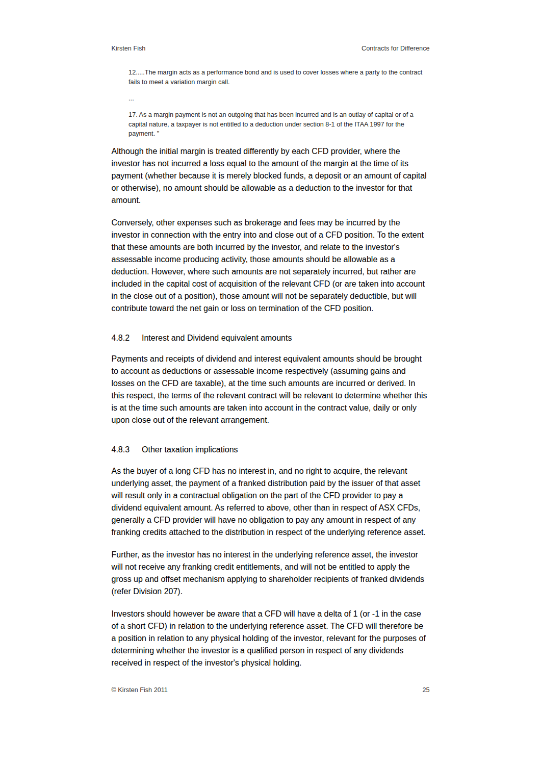Kirsten Fish
Contracts for Difference
12.....The margin acts as a performance bond and is used to cover losses where a party to the contract fails to meet a variation margin call.
...
17. As a margin payment is not an outgoing that has been incurred and is an outlay of capital or of a capital nature, a taxpayer is not entitled to a deduction under section 8-1 of the ITAA 1997 for the payment. "
Although the initial margin is treated differently by each CFD provider, where the investor has not incurred a loss equal to the amount of the margin at the time of its payment (whether because it is merely blocked funds, a deposit or an amount of capital or otherwise), no amount should be allowable as a deduction to the investor for that amount.
Conversely, other expenses such as brokerage and fees may be incurred by the investor in connection with the entry into and close out of a CFD position. To the extent that these amounts are both incurred by the investor, and relate to the investor's assessable income producing activity, those amounts should be allowable as a deduction. However, where such amounts are not separately incurred, but rather are included in the capital cost of acquisition of the relevant CFD (or are taken into account in the close out of a position), those amount will not be separately deductible, but will contribute toward the net gain or loss on termination of the CFD position.
4.8.2 Interest and Dividend equivalent amounts
Payments and receipts of dividend and interest equivalent amounts should be brought to account as deductions or assessable income respectively (assuming gains and losses on the CFD are taxable), at the time such amounts are incurred or derived. In this respect, the terms of the relevant contract will be relevant to determine whether this is at the time such amounts are taken into account in the contract value, daily or only upon close out of the relevant arrangement.
4.8.3 Other taxation implications
As the buyer of a long CFD has no interest in, and no right to acquire, the relevant underlying asset, the payment of a franked distribution paid by the issuer of that asset will result only in a contractual obligation on the part of the CFD provider to pay a dividend equivalent amount. As referred to above, other than in respect of ASX CFDs, generally a CFD provider will have no obligation to pay any amount in respect of any franking credits attached to the distribution in respect of the underlying reference asset.
Further, as the investor has no interest in the underlying reference asset, the investor will not receive any franking credit entitlements, and will not be entitled to apply the gross up and offset mechanism applying to shareholder recipients of franked dividends (refer Division 207).
Investors should however be aware that a CFD will have a delta of 1 (or -1 in the case of a short CFD) in relation to the underlying reference asset. The CFD will therefore be a position in relation to any physical holding of the investor, relevant for the purposes of determining whether the investor is a qualified person in respect of any dividends received in respect of the investor's physical holding.
© Kirsten Fish 2011
25